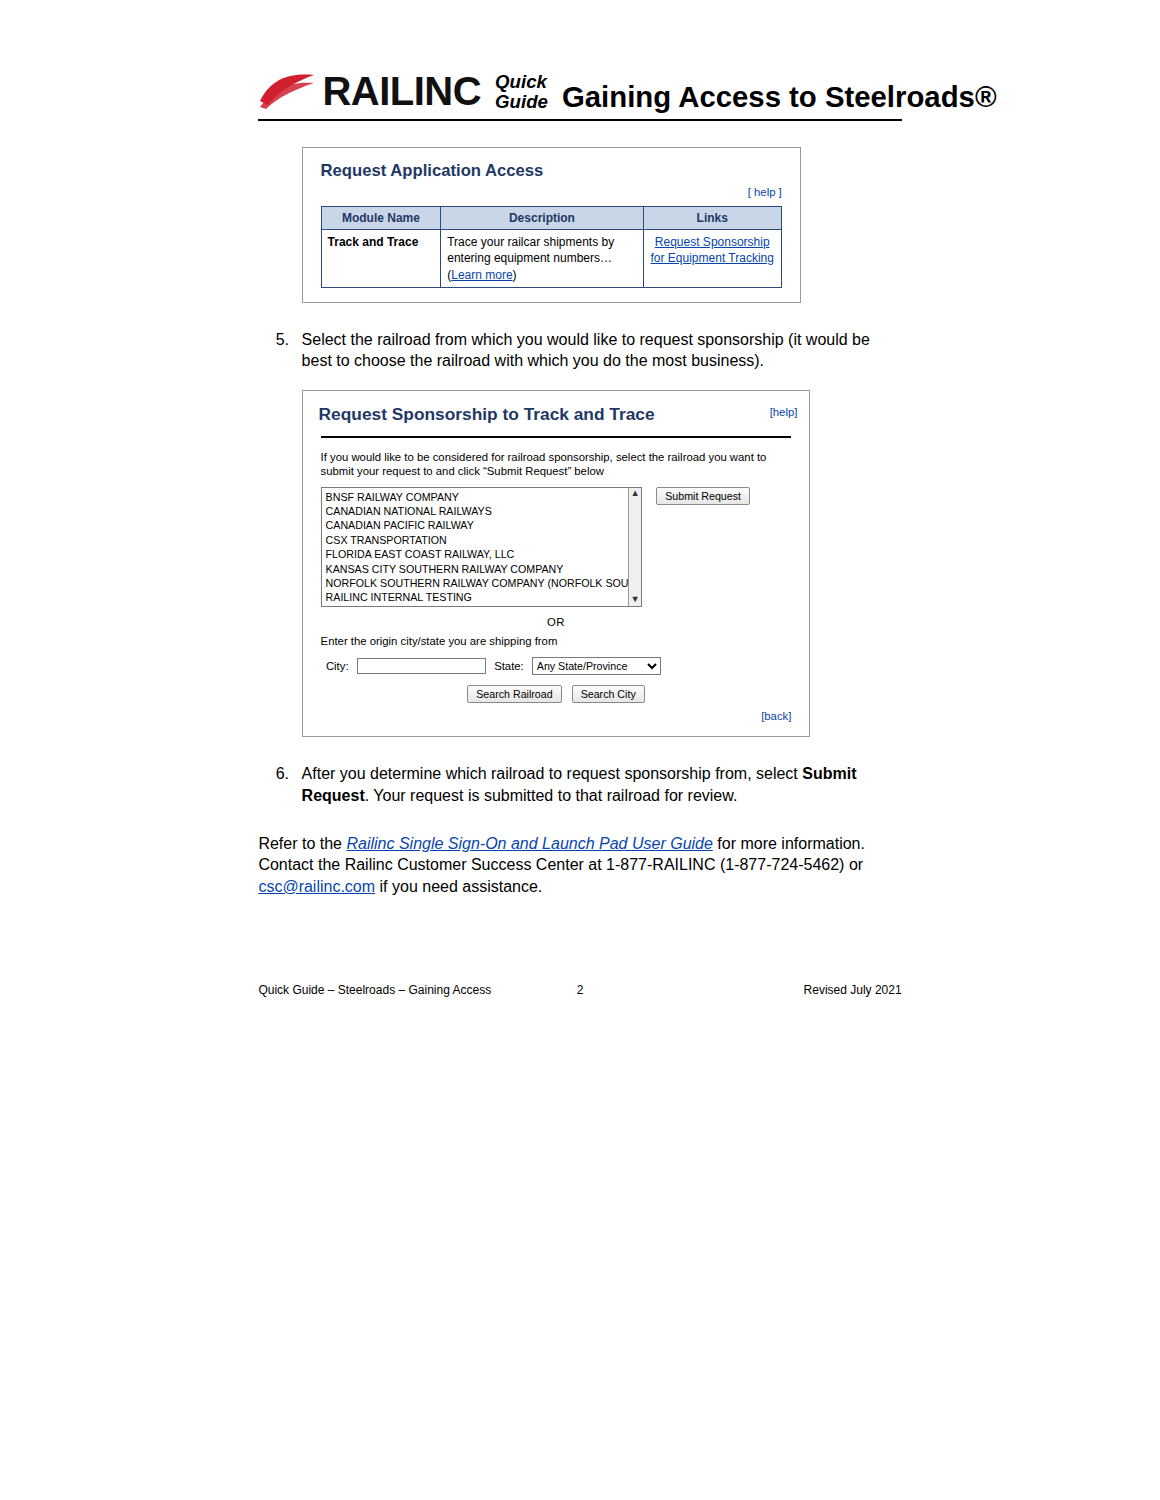RAILINC
Quick
Guide
Gaining Access to Steelroads®
Request Application Access
[ help ]
| Module Name | Description | Links |
| --- | --- | --- |
| Track and Trace | Trace your railcar shipments by entering equipment numbers… ( Learn more ) | Request Sponsorship for Equipment Tracking |
5. Select the railroad from which you would like to request sponsorship (it would be best to choose the railroad with which you do the most business).
Request Sponsorship to Track and Trace
[help]
If you would like to be considered for railroad sponsorship, select the railroad you want to submit your request to and click “Submit Request” below
BNSF RAILWAY COMPANY
CANADIAN NATIONAL RAILWAYS
CANADIAN PACIFIC RAILWAY
CSX TRANSPORTATION
FLORIDA EAST COAST RAILWAY, LLC
KANSAS CITY SOUTHERN RAILWAY COMPANY
NORFOLK SOUTHERN RAILWAY COMPANY (NORFOLK SOUTHERN
RAILINC INTERNAL TESTING
▲ ▼
Submit Request
OR
Enter the origin city/state you are shipping from
City: State: Any State/Province
Search Railroad Search City
[back]
6. After you determine which railroad to request sponsorship from, select Submit Request. Your request is submitted to that railroad for review.
Refer to the Railinc Single Sign-On and Launch Pad User Guide for more information. Contact the Railinc Customer Success Center at 1-877-RAILINC (1-877-724-5462) or csc@railinc.com if you need assistance.
Quick Guide – Steelroads – Gaining Access
2
Revised July 2021